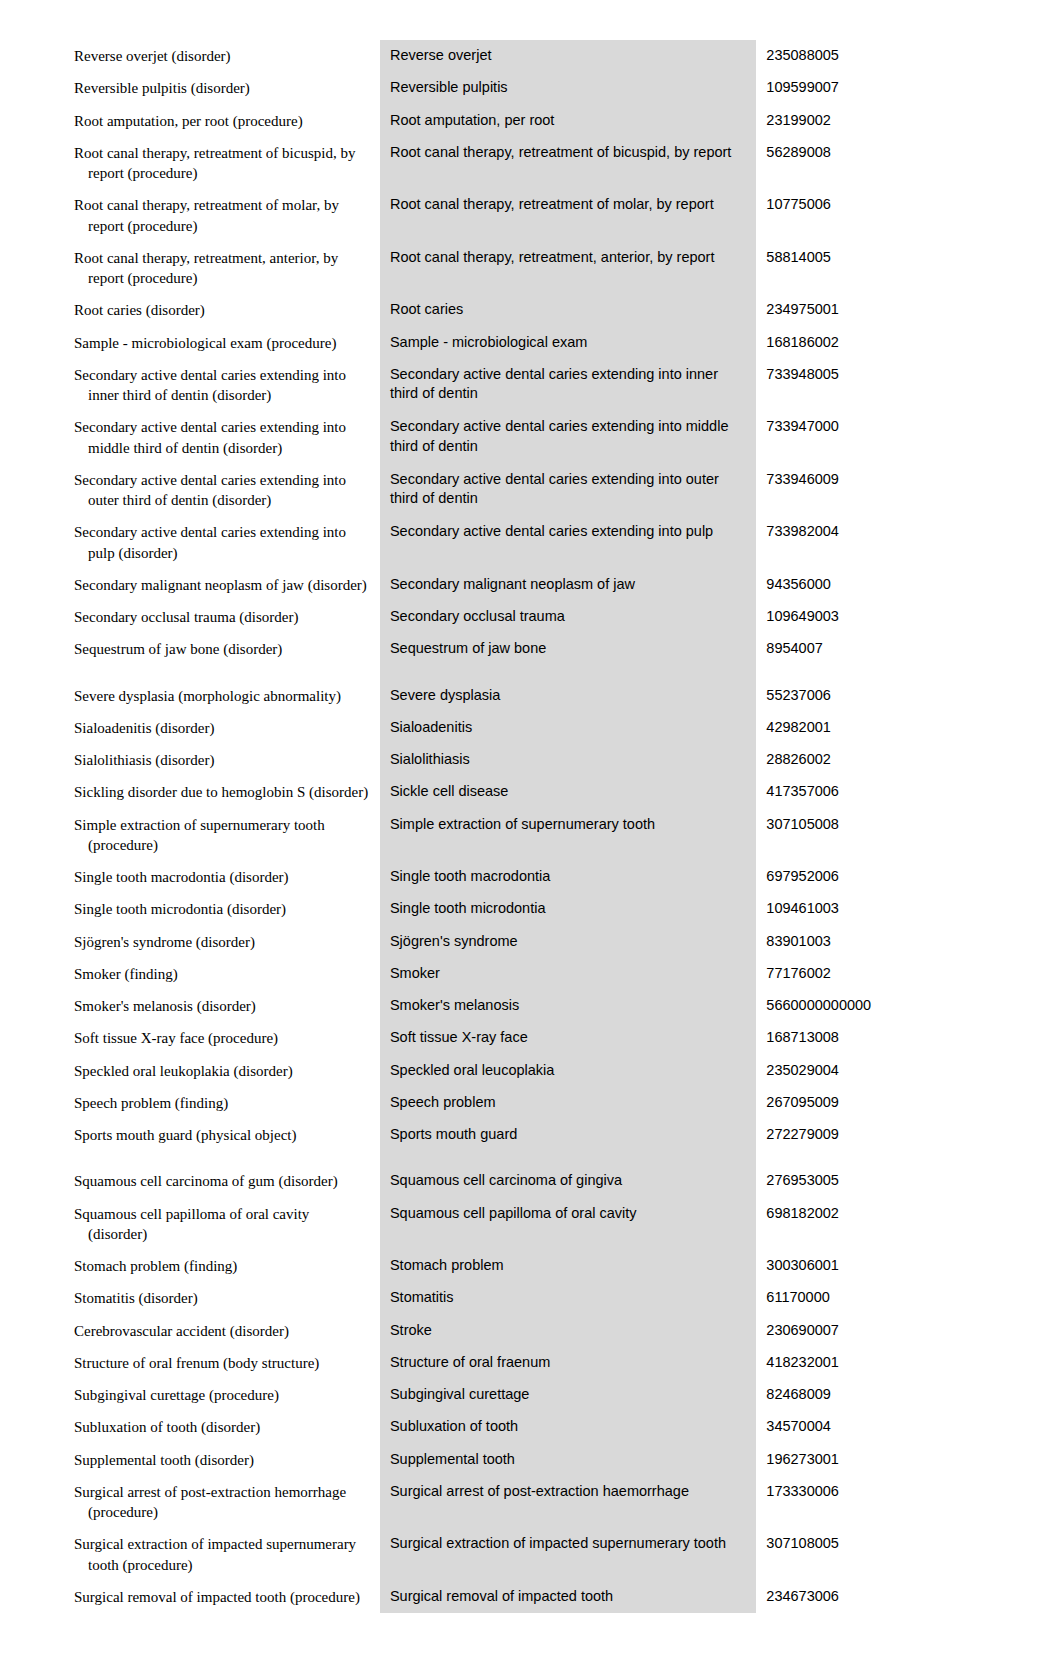| Reverse overjet (disorder) | Reverse overjet | 235088005 |
| Reversible pulpitis (disorder) | Reversible pulpitis | 109599007 |
| Root amputation, per root (procedure) | Root amputation, per root | 23199002 |
| Root canal therapy, retreatment of bicuspid, by report (procedure) | Root canal therapy, retreatment of bicuspid, by report | 56289008 |
| Root canal therapy, retreatment of molar, by report (procedure) | Root canal therapy, retreatment of molar, by report | 10775006 |
| Root canal therapy, retreatment, anterior, by report (procedure) | Root canal therapy, retreatment, anterior, by report | 58814005 |
| Root caries (disorder) | Root caries | 234975001 |
| Sample - microbiological exam (procedure) | Sample - microbiological exam | 168186002 |
| Secondary active dental caries extending into inner third of dentin (disorder) | Secondary active dental caries extending into inner third of dentin | 733948005 |
| Secondary active dental caries extending into middle third of dentin (disorder) | Secondary active dental caries extending into middle third of dentin | 733947000 |
| Secondary active dental caries extending into outer third of dentin (disorder) | Secondary active dental caries extending into outer third of dentin | 733946009 |
| Secondary active dental caries extending into pulp (disorder) | Secondary active dental caries extending into pulp | 733982004 |
| Secondary malignant neoplasm of jaw (disorder) | Secondary malignant neoplasm of jaw | 94356000 |
| Secondary occlusal trauma (disorder) | Secondary occlusal trauma | 109649003 |
| Sequestrum of jaw bone (disorder) | Sequestrum of jaw bone | 8954007 |
| Severe dysplasia (morphologic abnormality) | Severe dysplasia | 55237006 |
| Sialoadenitis (disorder) | Sialoadenitis | 42982001 |
| Sialolithiasis (disorder) | Sialolithiasis | 28826002 |
| Sickling disorder due to hemoglobin S (disorder) | Sickle cell disease | 417357006 |
| Simple extraction of supernumerary tooth (procedure) | Simple extraction of supernumerary tooth | 307105008 |
| Single tooth macrodontia (disorder) | Single tooth macrodontia | 697952006 |
| Single tooth microdontia (disorder) | Single tooth microdontia | 109461003 |
| Sjögren's syndrome (disorder) | Sjögren's syndrome | 83901003 |
| Smoker (finding) | Smoker | 77176002 |
| Smoker's melanosis (disorder) | Smoker's melanosis | 5660000000000 |
| Soft tissue X-ray face (procedure) | Soft tissue X-ray face | 168713008 |
| Speckled oral leukoplakia (disorder) | Speckled oral leucoplakia | 235029004 |
| Speech problem (finding) | Speech problem | 267095009 |
| Sports mouth guard (physical object) | Sports mouth guard | 272279009 |
| Squamous cell carcinoma of gum (disorder) | Squamous cell carcinoma of gingiva | 276953005 |
| Squamous cell papilloma of oral cavity (disorder) | Squamous cell papilloma of oral cavity | 698182002 |
| Stomach problem (finding) | Stomach problem | 300306001 |
| Stomatitis (disorder) | Stomatitis | 61170000 |
| Cerebrovascular accident (disorder) | Stroke | 230690007 |
| Structure of oral frenum (body structure) | Structure of oral fraenum | 418232001 |
| Subgingival curettage (procedure) | Subgingival curettage | 82468009 |
| Subluxation of tooth (disorder) | Subluxation of tooth | 34570004 |
| Supplemental tooth (disorder) | Supplemental tooth | 196273001 |
| Surgical arrest of post-extraction hemorrhage (procedure) | Surgical arrest of post-extraction haemorrhage | 173330006 |
| Surgical extraction of impacted supernumerary tooth (procedure) | Surgical extraction of impacted supernumerary tooth | 307108005 |
| Surgical removal of impacted tooth (procedure) | Surgical removal of impacted tooth | 234673006 |